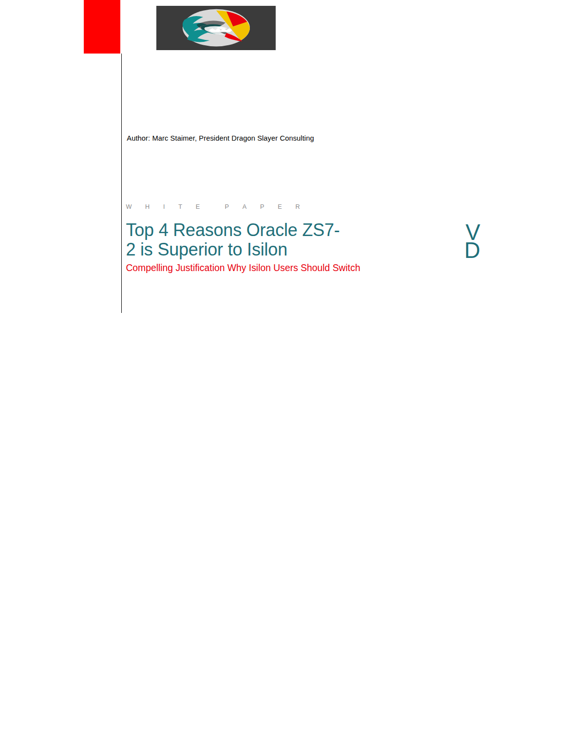Author: Marc Staimer, President Dragon Slayer Consulting
W H I T E P A P E R
Top 4 Reasons Oracle ZS7-2 is Superior to Isilon
Compelling Justification Why Isilon Users Should Switch
V
D